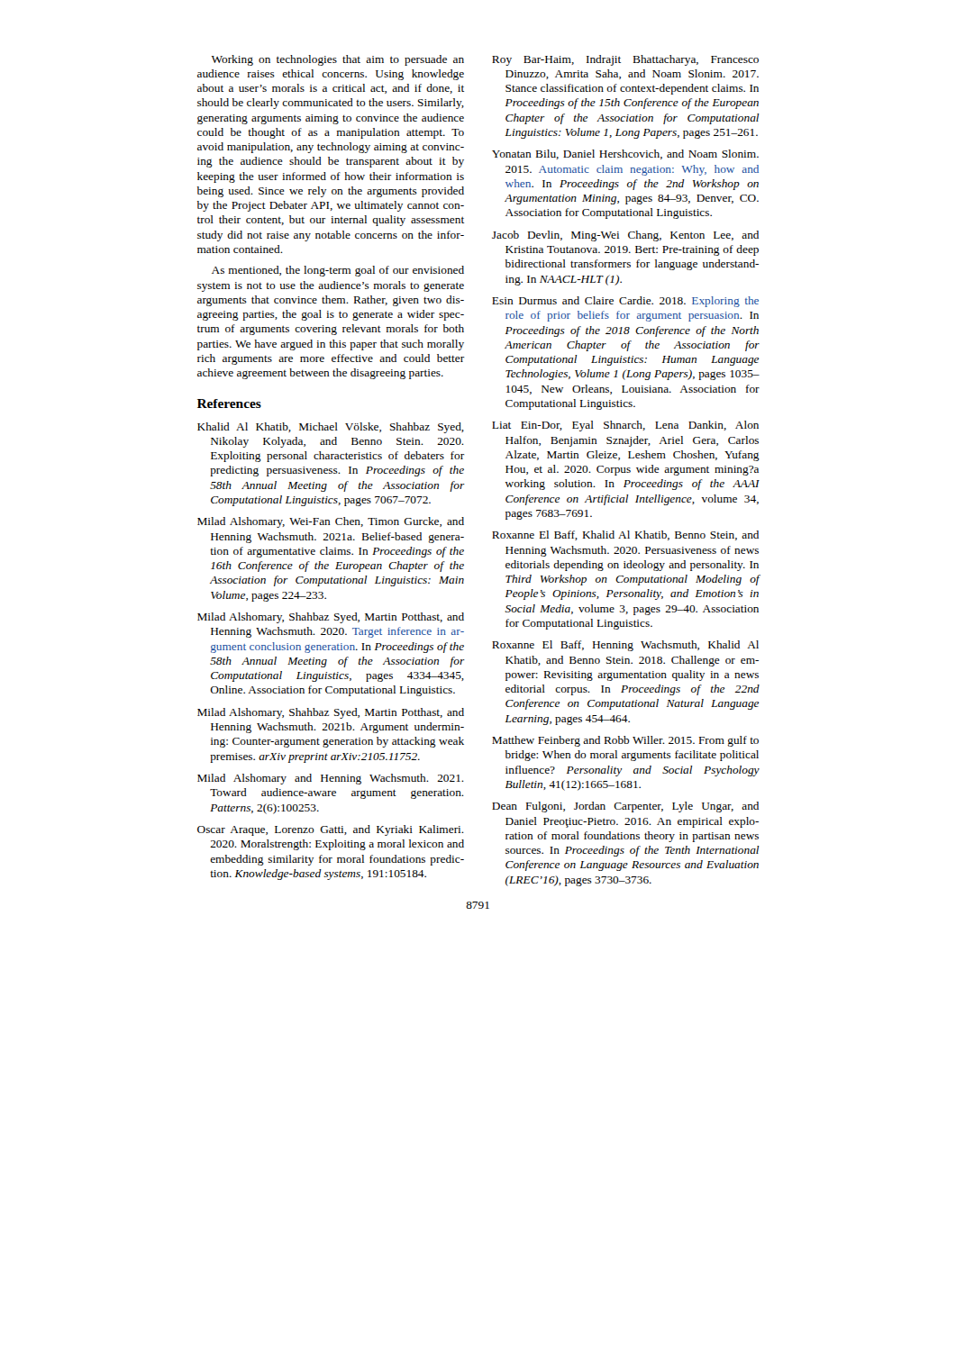Working on technologies that aim to persuade an audience raises ethical concerns. Using knowledge about a user’s morals is a critical act, and if done, it should be clearly communicated to the users. Similarly, generating arguments aiming to convince the audience could be thought of as a manipulation attempt. To avoid manipulation, any technology aiming at convincing the audience should be transparent about it by keeping the user informed of how their information is being used. Since we rely on the arguments provided by the Project Debater API, we ultimately cannot control their content, but our internal quality assessment study did not raise any notable concerns on the information contained.
As mentioned, the long-term goal of our envisioned system is not to use the audience’s morals to generate arguments that convince them. Rather, given two disagreeing parties, the goal is to generate a wider spectrum of arguments covering relevant morals for both parties. We have argued in this paper that such morally rich arguments are more effective and could better achieve agreement between the disagreeing parties.
References
Khalid Al Khatib, Michael Völske, Shahbaz Syed, Nikolay Kolyada, and Benno Stein. 2020. Exploiting personal characteristics of debaters for predicting persuasiveness. In Proceedings of the 58th Annual Meeting of the Association for Computational Linguistics, pages 7067–7072.
Milad Alshomary, Wei-Fan Chen, Timon Gurcke, and Henning Wachsmuth. 2021a. Belief-based generation of argumentative claims. In Proceedings of the 16th Conference of the European Chapter of the Association for Computational Linguistics: Main Volume, pages 224–233.
Milad Alshomary, Shahbaz Syed, Martin Potthast, and Henning Wachsmuth. 2020. Target inference in argument conclusion generation. In Proceedings of the 58th Annual Meeting of the Association for Computational Linguistics, pages 4334–4345, Online. Association for Computational Linguistics.
Milad Alshomary, Shahbaz Syed, Martin Potthast, and Henning Wachsmuth. 2021b. Argument undermining: Counter-argument generation by attacking weak premises. arXiv preprint arXiv:2105.11752.
Milad Alshomary and Henning Wachsmuth. 2021. Toward audience-aware argument generation. Patterns, 2(6):100253.
Oscar Araque, Lorenzo Gatti, and Kyriaki Kalimeri. 2020. Moralstrength: Exploiting a moral lexicon and embedding similarity for moral foundations prediction. Knowledge-based systems, 191:105184.
Roy Bar-Haim, Indrajit Bhattacharya, Francesco Dinuzzo, Amrita Saha, and Noam Slonim. 2017. Stance classification of context-dependent claims. In Proceedings of the 15th Conference of the European Chapter of the Association for Computational Linguistics: Volume 1, Long Papers, pages 251–261.
Yonatan Bilu, Daniel Hershcovich, and Noam Slonim. 2015. Automatic claim negation: Why, how and when. In Proceedings of the 2nd Workshop on Argumentation Mining, pages 84–93, Denver, CO. Association for Computational Linguistics.
Jacob Devlin, Ming-Wei Chang, Kenton Lee, and Kristina Toutanova. 2019. Bert: Pre-training of deep bidirectional transformers for language understanding. In NAACL-HLT (1).
Esin Durmus and Claire Cardie. 2018. Exploring the role of prior beliefs for argument persuasion. In Proceedings of the 2018 Conference of the North American Chapter of the Association for Computational Linguistics: Human Language Technologies, Volume 1 (Long Papers), pages 1035–1045, New Orleans, Louisiana. Association for Computational Linguistics.
Liat Ein-Dor, Eyal Shnarch, Lena Dankin, Alon Halfon, Benjamin Sznajder, Ariel Gera, Carlos Alzate, Martin Gleize, Leshem Choshen, Yufang Hou, et al. 2020. Corpus wide argument mining?a working solution. In Proceedings of the AAAI Conference on Artificial Intelligence, volume 34, pages 7683–7691.
Roxanne El Baff, Khalid Al Khatib, Benno Stein, and Henning Wachsmuth. 2020. Persuasiveness of news editorials depending on ideology and personality. In Third Workshop on Computational Modeling of People’s Opinions, Personality, and Emotion’s in Social Media, volume 3, pages 29–40. Association for Computational Linguistics.
Roxanne El Baff, Henning Wachsmuth, Khalid Al Khatib, and Benno Stein. 2018. Challenge or empower: Revisiting argumentation quality in a news editorial corpus. In Proceedings of the 22nd Conference on Computational Natural Language Learning, pages 454–464.
Matthew Feinberg and Robb Willer. 2015. From gulf to bridge: When do moral arguments facilitate political influence? Personality and Social Psychology Bulletin, 41(12):1665–1681.
Dean Fulgoni, Jordan Carpenter, Lyle Ungar, and Daniel Preoţiuc-Pietro. 2016. An empirical exploration of moral foundations theory in partisan news sources. In Proceedings of the Tenth International Conference on Language Resources and Evaluation (LREC’16), pages 3730–3736.
8791